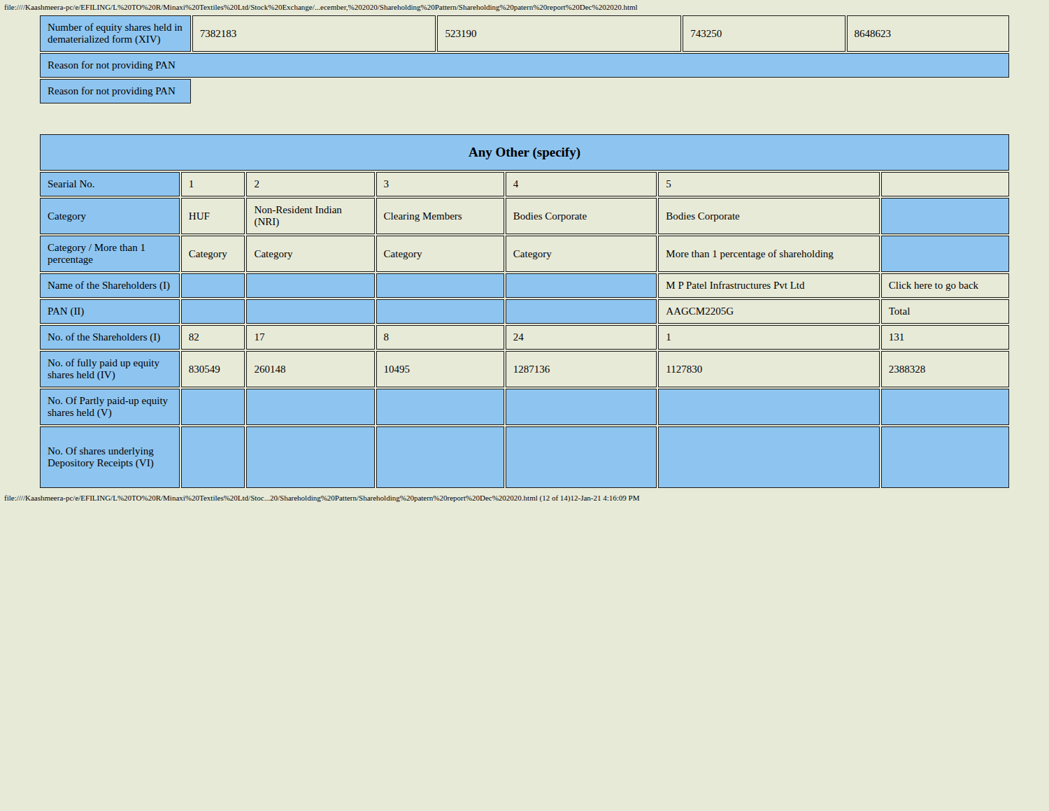file:////Kaashmeera-pc/e/EFILING/L%20TO%20R/Minaxi%20Textiles%20Ltd/Stock%20Exchange/...ecember,%202020/Shareholding%20Pattern/Shareholding%20patern%20report%20Dec%202020.html
| Number of equity shares held in dematerialized form (XIV) | 7382183 | 523190 | 743250 | 8648623 |
| Reason for not providing PAN |
| Reason for not providing PAN | |
| Any Other (specify) |
| Searial No. | 1 | 2 | 3 | 4 | 5 | |
| Category | HUF | Non-Resident Indian (NRI) | Clearing Members | Bodies Corporate | Bodies Corporate | |
| Category / More than 1 percentage | Category | Category | Category | Category | More than 1 percentage of shareholding | |
| Name of the Shareholders (I) | | | | | M P Patel Infrastructures Pvt Ltd | Click here to go back |
| PAN (II) | | | | | AAGCM2205G | Total |
| No. of the Shareholders (I) | 82 | 17 | 8 | 24 | 1 | 131 |
| No. of fully paid up equity shares held (IV) | 830549 | 260148 | 10495 | 1287136 | 1127830 | 2388328 |
| No. Of Partly paid-up equity shares held (V) | | | | | | |
| No. Of shares underlying Depository Receipts (VI) | | | | | | |
file:////Kaashmeera-pc/e/EFILING/L%20TO%20R/Minaxi%20Textiles%20Ltd/Stoc...20/Shareholding%20Pattern/Shareholding%20patern%20report%20Dec%202020.html (12 of 14)12-Jan-21 4:16:09 PM